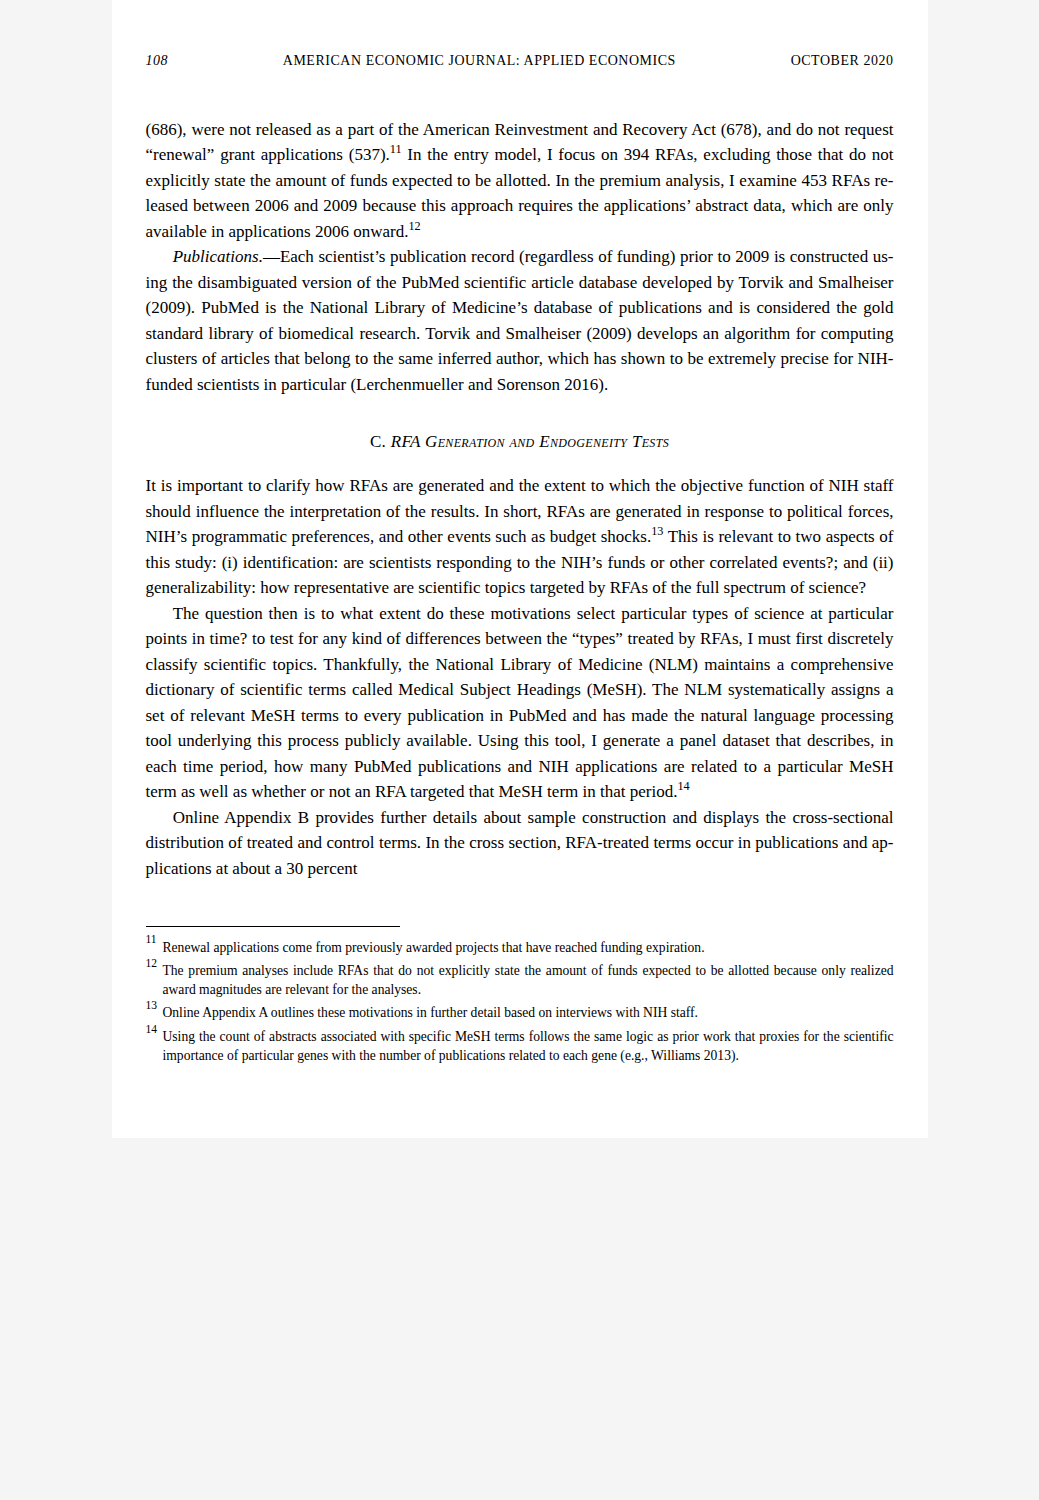108 American Economic Journal: Applied Economics October 2020
(686), were not released as a part of the American Reinvestment and Recovery Act (678), and do not request “renewal” grant applications (537).11 In the entry model, I focus on 394 RFAs, excluding those that do not explicitly state the amount of funds expected to be allotted. In the premium analysis, I examine 453 RFAs released between 2006 and 2009 because this approach requires the applications’ abstract data, which are only available in applications 2006 onward.12
Publications.—Each scientist’s publication record (regardless of funding) prior to 2009 is constructed using the disambiguated version of the PubMed scientific article database developed by Torvik and Smalheiser (2009). PubMed is the National Library of Medicine’s database of publications and is considered the gold standard library of biomedical research. Torvik and Smalheiser (2009) develops an algorithm for computing clusters of articles that belong to the same inferred author, which has shown to be extremely precise for NIH-funded scientists in particular (Lerchenmueller and Sorenson 2016).
C. RFA Generation and Endogeneity Tests
It is important to clarify how RFAs are generated and the extent to which the objective function of NIH staff should influence the interpretation of the results. In short, RFAs are generated in response to political forces, NIH’s programmatic preferences, and other events such as budget shocks.13 This is relevant to two aspects of this study: (i) identification: are scientists responding to the NIH’s funds or other correlated events?; and (ii) generalizability: how representative are scientific topics targeted by RFAs of the full spectrum of science?
The question then is to what extent do these motivations select particular types of science at particular points in time? to test for any kind of differences between the “types” treated by RFAs, I must first discretely classify scientific topics. Thankfully, the National Library of Medicine (NLM) maintains a comprehensive dictionary of scientific terms called Medical Subject Headings (MeSH). The NLM systematically assigns a set of relevant MeSH terms to every publication in PubMed and has made the natural language processing tool underlying this process publicly available. Using this tool, I generate a panel dataset that describes, in each time period, how many PubMed publications and NIH applications are related to a particular MeSH term as well as whether or not an RFA targeted that MeSH term in that period.14
Online Appendix B provides further details about sample construction and displays the cross-sectional distribution of treated and control terms. In the cross section, RFA-treated terms occur in publications and applications at about a 30 percent
11Renewal applications come from previously awarded projects that have reached funding expiration.
12The premium analyses include RFAs that do not explicitly state the amount of funds expected to be allotted because only realized award magnitudes are relevant for the analyses.
13Online Appendix A outlines these motivations in further detail based on interviews with NIH staff.
14Using the count of abstracts associated with specific MeSH terms follows the same logic as prior work that proxies for the scientific importance of particular genes with the number of publications related to each gene (e.g., Williams 2013).